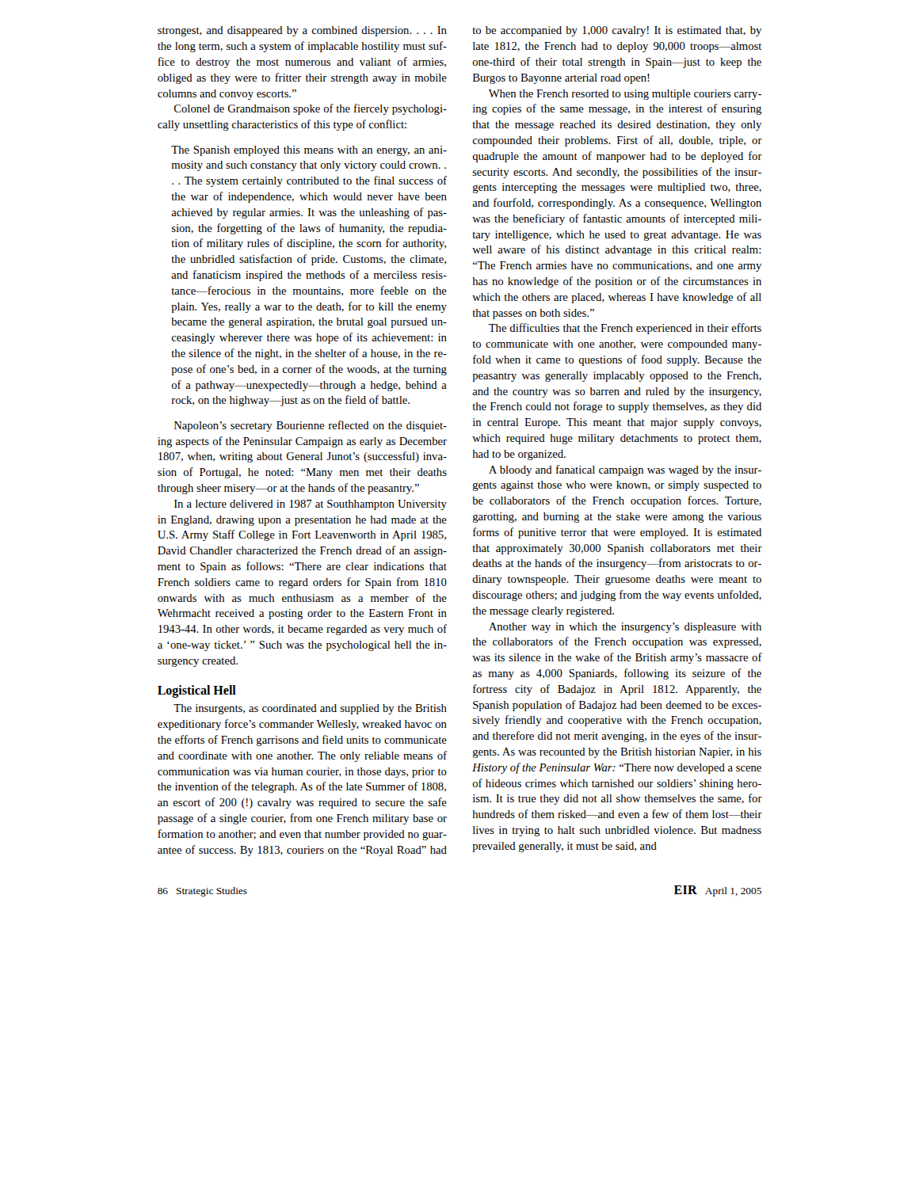strongest, and disappeared by a combined dispersion. . . . In the long term, such a system of implacable hostility must suffice to destroy the most numerous and valiant of armies, obliged as they were to fritter their strength away in mobile columns and convoy escorts.”
Colonel de Grandmaison spoke of the fiercely psychologically unsettling characteristics of this type of conflict:
The Spanish employed this means with an energy, an animosity and such constancy that only victory could crown. . . . The system certainly contributed to the final success of the war of independence, which would never have been achieved by regular armies. It was the unleashing of passion, the forgetting of the laws of humanity, the repudiation of military rules of discipline, the scorn for authority, the unbridled satisfaction of pride. Customs, the climate, and fanaticism inspired the methods of a merciless resistance—ferocious in the mountains, more feeble on the plain. Yes, really a war to the death, for to kill the enemy became the general aspiration, the brutal goal pursued unceasingly wherever there was hope of its achievement: in the silence of the night, in the shelter of a house, in the repose of one’s bed, in a corner of the woods, at the turning of a pathway—unexpectedly—through a hedge, behind a rock, on the highway—just as on the field of battle.
Napoleon’s secretary Bourienne reflected on the disquieting aspects of the Peninsular Campaign as early as December 1807, when, writing about General Junot’s (successful) invasion of Portugal, he noted: “Many men met their deaths through sheer misery—or at the hands of the peasantry.”
In a lecture delivered in 1987 at Southhampton University in England, drawing upon a presentation he had made at the U.S. Army Staff College in Fort Leavenworth in April 1985, David Chandler characterized the French dread of an assignment to Spain as follows: “There are clear indications that French soldiers came to regard orders for Spain from 1810 onwards with as much enthusiasm as a member of the Wehrmacht received a posting order to the Eastern Front in 1943-44. In other words, it became regarded as very much of a ‘one-way ticket.’ ” Such was the psychological hell the insurgency created.
Logistical Hell
The insurgents, as coordinated and supplied by the British expeditionary force’s commander Wellesly, wreaked havoc on the efforts of French garrisons and field units to communicate and coordinate with one another. The only reliable means of communication was via human courier, in those days, prior to the invention of the telegraph. As of the late Summer of 1808, an escort of 200 (!) cavalry was required to secure the safe passage of a single courier, from one French military base or formation to another; and even that number provided no guarantee of success. By 1813, couriers on the “Royal Road” had to be accompanied by 1,000 cavalry! It is estimated that, by late 1812, the French had to deploy 90,000 troops—almost one-third of their total strength in Spain—just to keep the Burgos to Bayonne arterial road open!
When the French resorted to using multiple couriers carrying copies of the same message, in the interest of ensuring that the message reached its desired destination, they only compounded their problems. First of all, double, triple, or quadruple the amount of manpower had to be deployed for security escorts. And secondly, the possibilities of the insurgents intercepting the messages were multiplied two, three, and fourfold, correspondingly. As a consequence, Wellington was the beneficiary of fantastic amounts of intercepted military intelligence, which he used to great advantage. He was well aware of his distinct advantage in this critical realm: “The French armies have no communications, and one army has no knowledge of the position or of the circumstances in which the others are placed, whereas I have knowledge of all that passes on both sides.”
The difficulties that the French experienced in their efforts to communicate with one another, were compounded manyfold when it came to questions of food supply. Because the peasantry was generally implacably opposed to the French, and the country was so barren and ruled by the insurgency, the French could not forage to supply themselves, as they did in central Europe. This meant that major supply convoys, which required huge military detachments to protect them, had to be organized.
A bloody and fanatical campaign was waged by the insurgents against those who were known, or simply suspected to be collaborators of the French occupation forces. Torture, garotting, and burning at the stake were among the various forms of punitive terror that were employed. It is estimated that approximately 30,000 Spanish collaborators met their deaths at the hands of the insurgency—from aristocrats to ordinary townspeople. Their gruesome deaths were meant to discourage others; and judging from the way events unfolded, the message clearly registered.
Another way in which the insurgency’s displeasure with the collaborators of the French occupation was expressed, was its silence in the wake of the British army’s massacre of as many as 4,000 Spaniards, following its seizure of the fortress city of Badajoz in April 1812. Apparently, the Spanish population of Badajoz had been deemed to be excessively friendly and cooperative with the French occupation, and therefore did not merit avenging, in the eyes of the insurgents. As was recounted by the British historian Napier, in his History of the Peninsular War: “There now developed a scene of hideous crimes which tarnished our soldiers’ shining heroism. It is true they did not all show themselves the same, for hundreds of them risked—and even a few of them lost—their lives in trying to halt such unbridled violence. But madness prevailed generally, it must be said, and
86 Strategic Studies EIR April 1, 2005